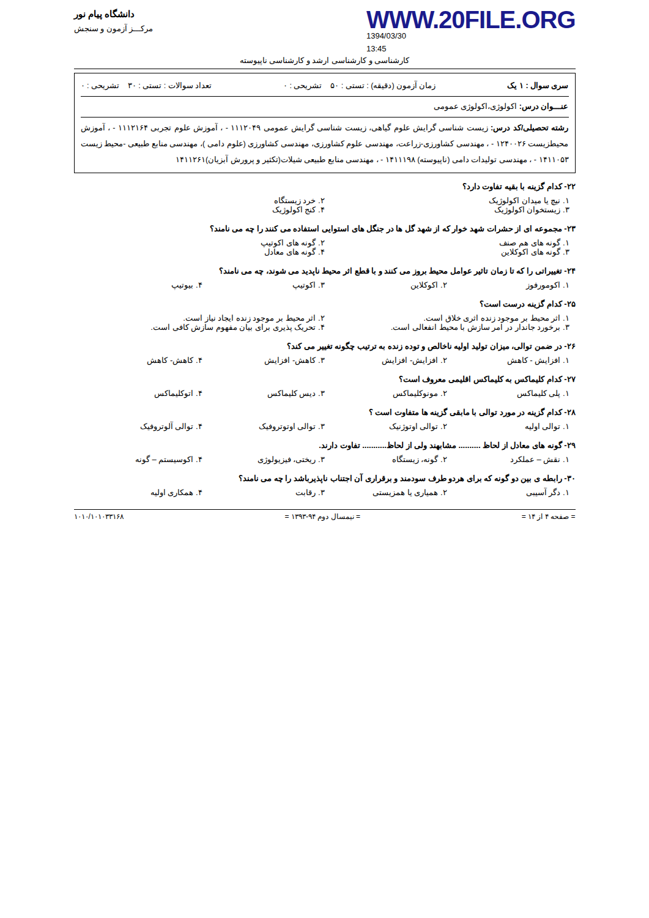WWW.20FILE.ORG
1394/03/30
13:45
دانشگاه پیام نور
مرکـــز آزمون و سنجش
کارشناسی و کارشناسی ارشد و کارشناسی ناپیوسته
سری سوال : ۱ یک
زمان آزمون (دقیقه) : تستی : ۵۰ تشریحی : ۰
تعداد سوالات : تستی : ۳۰ تشریحی : ۰
عنـــوان درس: اکولوژی،اکولوژی عمومی
رشته تحصیلی/کد درس: زیست شناسی گرایش علوم گیاهی، زیست شناسی گرایش عمومی ۱۱۱۲۰۴۹ - ، آموزش علوم تجربی ۱۱۱۲۱۶۴ - ، آموزش محیطزیست ۱۲۴۰۰۲۶ - ، مهندسی کشاورزی-زراعت، مهندسی علوم کشاورزی، مهندسی کشاورزی (علوم دامی )، مهندسی منابع طبیعی -محیط زیست ۱۴۱۱۰۵۳ - ، مهندسی تولیدات دامی (ناپیوسته) ۱۴۱۱۱۹۸ - ، مهندسی منابع طبیعی شیلات(تکثیر و پرورش آبزیان)۱۴۱۱۲۶۱
۲۲- کدام گزینه با بقیه تفاوت دارد؟
۱. نیچ یا میدان اکولوژیک
۲. خرد زیستگاه
۳. زیستخوان اکولوژیک
۴. کنج اکولوژیک
۲۳- مجموعه ای از حشرات شهد خوار که از شهد گل ها در جنگل های استوایی استفاده می کنند را چه می نامند؟
۱. گونه های هم صنف
۲. گونه های اکوتیپ
۳. گونه های اکوکلاین
۴. گونه های معادل
۲۴- تغییراتی را که تا زمان تاثیر عوامل محیط بروز می کنند و با قطع اثر محیط ناپدید می شوند، چه می نامند؟
۱. اکومورفوز
۲. اکوکلاین
۳. اکوتیپ
۴. بیوتیپ
۲۵- کدام گزینه درست است؟
۱. اثر محیط بر موجود زنده اثری خلاق است.
۲. اثر محیط بر موجود زنده ایجاد نیاز است.
۳. برخورد جاندار در امر سازش با محیط انفعالی است.
۴. تحریک پذیری برای بیان مفهوم سازش کافی است.
۲۶- در ضمن توالی، میزان تولید اولیه ناخالص و توده زنده به ترتیب چگونه تغییر می کند؟
۱. افزایش - کاهش
۲. افزایش- افزایش
۳. کاهش- افزایش
۴. کاهش- کاهش
۲۷- کدام کلیماکس به کلیماکس اقلیمی معروف است؟
۱. پلی کلیماکس
۲. مونوکلیماکس
۳. دیس کلیماکس
۴. اتوکلیماکس
۲۸- کدام گزینه در مورد توالی با مابقی گزینه ها متفاوت است ؟
۱. توالی اولیه
۲. توالی اوتوژنیک
۳. توالی اوتوتروفیک
۴. توالی آلوتروفیک
۲۹- گونه های معادل از لحاظ .......... مشابهند ولی از لحاظ........... تفاوت دارند.
۱. نقش – عملکرد
۲. گونه، زیستگاه
۳. ریختی، فیزیولوژی
۴. اکوسیستم – گونه
۳۰- رابطه ی بین دو گونه که برای هردو طرف سودمند و برقراری آن اجتناب ناپذیرباشد را چه می نامند؟
۱. دگر آسیبی
۲. همیاری یا همزیستی
۳. رقابت
۴. همکاری اولیه
= صفحه ۴ از ۱۴ =
= نیمسال دوم ۹۴-۱۳۹۳ =
۱۰۱۰/۱۰۱۰۳۳۱۶۸